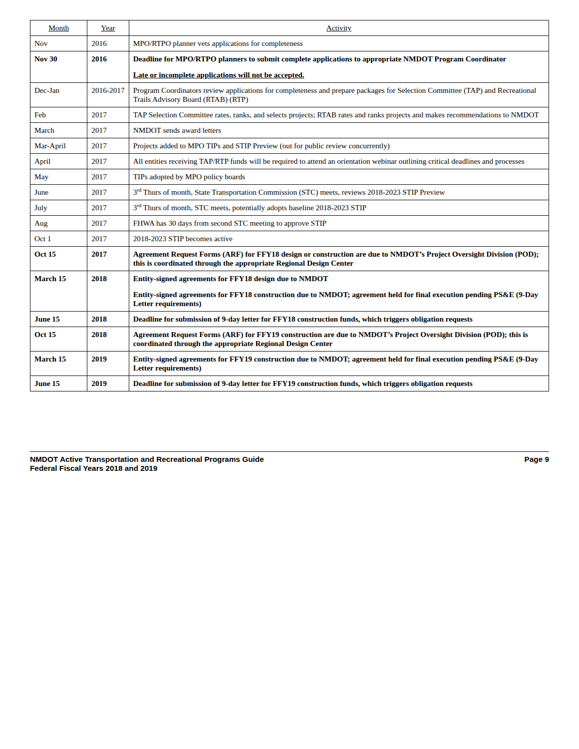| Month | Year | Activity |
| --- | --- | --- |
| Nov | 2016 | MPO/RTPO planner vets applications for completeness |
| Nov 30 | 2016 | Deadline for MPO/RTPO planners to submit complete applications to appropriate NMDOT Program Coordinator Late or incomplete applications will not be accepted. |
| Dec-Jan | 2016-2017 | Program Coordinators review applications for completeness and prepare packages for Selection Committee (TAP) and Recreational Trails Advisory Board (RTAB) (RTP) |
| Feb | 2017 | TAP Selection Committee rates, ranks, and selects projects; RTAB rates and ranks projects and makes recommendations to NMDOT |
| March | 2017 | NMDOT sends award letters |
| Mar-April | 2017 | Projects added to MPO TIPs and STIP Preview (out for public review concurrently) |
| April | 2017 | All entities receiving TAP/RTP funds will be required to attend an orientation webinar outlining critical deadlines and processes |
| May | 2017 | TIPs adopted by MPO policy boards |
| June | 2017 | 3 rd Thurs of month, State Transportation Commission (STC) meets, reviews 2018-2023 STIP Preview |
| July | 2017 | 3 rd Thurs of month, STC meets, potentially adopts baseline 2018-2023 STIP |
| Aug | 2017 | FHWA has 30 days from second STC meeting to approve STIP |
| Oct 1 | 2017 | 2018-2023 STIP becomes active |
| Oct 15 | 2017 | Agreement Request Forms (ARF) for FFY18 design or construction are due to NMDOT’s Project Oversight Division (POD); this is coordinated through the appropriate Regional Design Center |
| March 15 | 2018 | Entity-signed agreements for FFY18 design due to NMDOT Entity-signed agreements for FFY18 construction due to NMDOT; agreement held for final execution pending PS&E (9-Day Letter requirements) |
| June 15 | 2018 | Deadline for submission of 9-day letter for FFY18 construction funds, which triggers obligation requests |
| Oct 15 | 2018 | Agreement Request Forms (ARF) for FFY19 construction are due to NMDOT’s Project Oversight Division (POD); this is coordinated through the appropriate Regional Design Center |
| March 15 | 2019 | Entity-signed agreements for FFY19 construction due to NMDOT; agreement held for final execution pending PS&E (9-Day Letter requirements) |
| June 15 | 2019 | Deadline for submission of 9-day letter for FFY19 construction funds, which triggers obligation requests |
NMDOT Active Transportation and Recreational Programs Guide
Federal Fiscal Years 2018 and 2019
Page 9